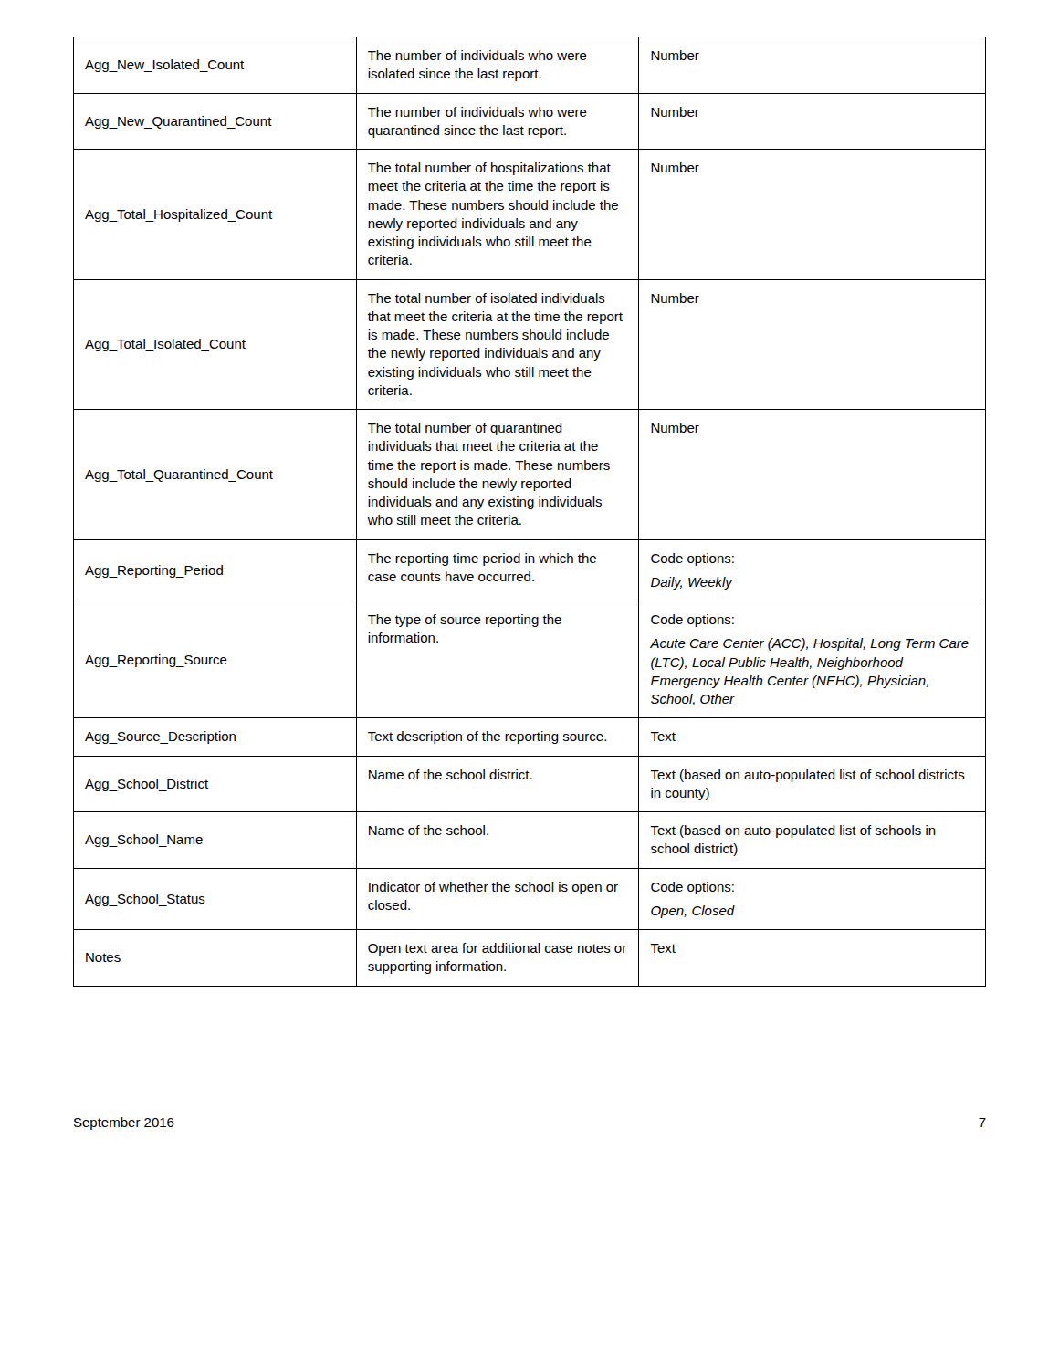| Agg_New_Isolated_Count | The number of individuals who were isolated since the last report. | Number |
| Agg_New_Quarantined_Count | The number of individuals who were quarantined since the last report. | Number |
| Agg_Total_Hospitalized_Count | The total number of hospitalizations that meet the criteria at the time the report is made. These numbers should include the newly reported individuals and any existing individuals who still meet the criteria. | Number |
| Agg_Total_Isolated_Count | The total number of isolated individuals that meet the criteria at the time the report is made. These numbers should include the newly reported individuals and any existing individuals who still meet the criteria. | Number |
| Agg_Total_Quarantined_Count | The total number of quarantined individuals that meet the criteria at the time the report is made. These numbers should include the newly reported individuals and any existing individuals who still meet the criteria. | Number |
| Agg_Reporting_Period | The reporting time period in which the case counts have occurred. | Code options: Daily, Weekly |
| Agg_Reporting_Source | The type of source reporting the information. | Code options: Acute Care Center (ACC), Hospital, Long Term Care (LTC), Local Public Health, Neighborhood Emergency Health Center (NEHC), Physician, School, Other |
| Agg_Source_Description | Text description of the reporting source. | Text |
| Agg_School_District | Name of the school district. | Text (based on auto-populated list of school districts in county) |
| Agg_School_Name | Name of the school. | Text (based on auto-populated list of schools in school district) |
| Agg_School_Status | Indicator of whether the school is open or closed. | Code options: Open, Closed |
| Notes | Open text area for additional case notes or supporting information. | Text |
September 2016 7